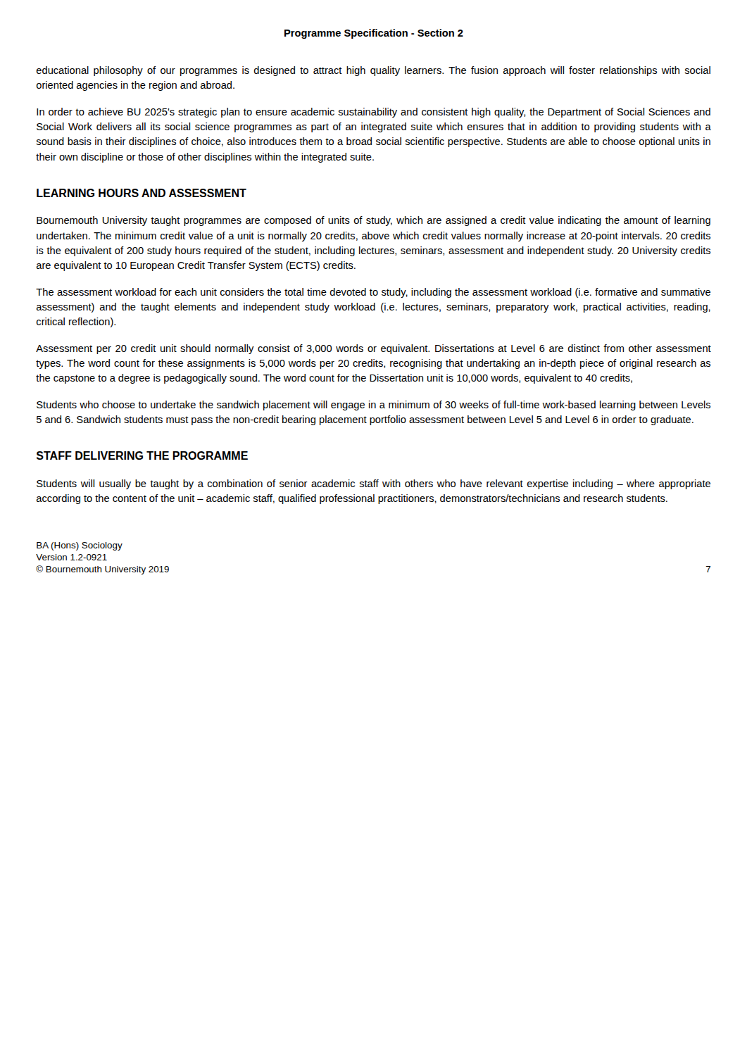Programme Specification - Section 2
educational philosophy of our programmes is designed to attract high quality learners. The fusion approach will foster relationships with social oriented agencies in the region and abroad.
In order to achieve BU 2025's strategic plan to ensure academic sustainability and consistent high quality, the Department of Social Sciences and Social Work delivers all its social science programmes as part of an integrated suite which ensures that in addition to providing students with a sound basis in their disciplines of choice, also introduces them to a broad social scientific perspective. Students are able to choose optional units in their own discipline or those of other disciplines within the integrated suite.
Learning Hours and Assessment
Bournemouth University taught programmes are composed of units of study, which are assigned a credit value indicating the amount of learning undertaken. The minimum credit value of a unit is normally 20 credits, above which credit values normally increase at 20-point intervals. 20 credits is the equivalent of 200 study hours required of the student, including lectures, seminars, assessment and independent study. 20 University credits are equivalent to 10 European Credit Transfer System (ECTS) credits.
The assessment workload for each unit considers the total time devoted to study, including the assessment workload (i.e. formative and summative assessment) and the taught elements and independent study workload (i.e. lectures, seminars, preparatory work, practical activities, reading, critical reflection).
Assessment per 20 credit unit should normally consist of 3,000 words or equivalent. Dissertations at Level 6 are distinct from other assessment types. The word count for these assignments is 5,000 words per 20 credits, recognising that undertaking an in-depth piece of original research as the capstone to a degree is pedagogically sound. The word count for the Dissertation unit is 10,000 words, equivalent to 40 credits,
Students who choose to undertake the sandwich placement will engage in a minimum of 30 weeks of full-time work-based learning between Levels 5 and 6. Sandwich students must pass the non-credit bearing placement portfolio assessment between Level 5 and Level 6 in order to graduate.
Staff Delivering the Programme
Students will usually be taught by a combination of senior academic staff with others who have relevant expertise including – where appropriate according to the content of the unit – academic staff, qualified professional practitioners, demonstrators/technicians and research students.
BA (Hons) Sociology
Version 1.2-0921
© Bournemouth University 2019 7